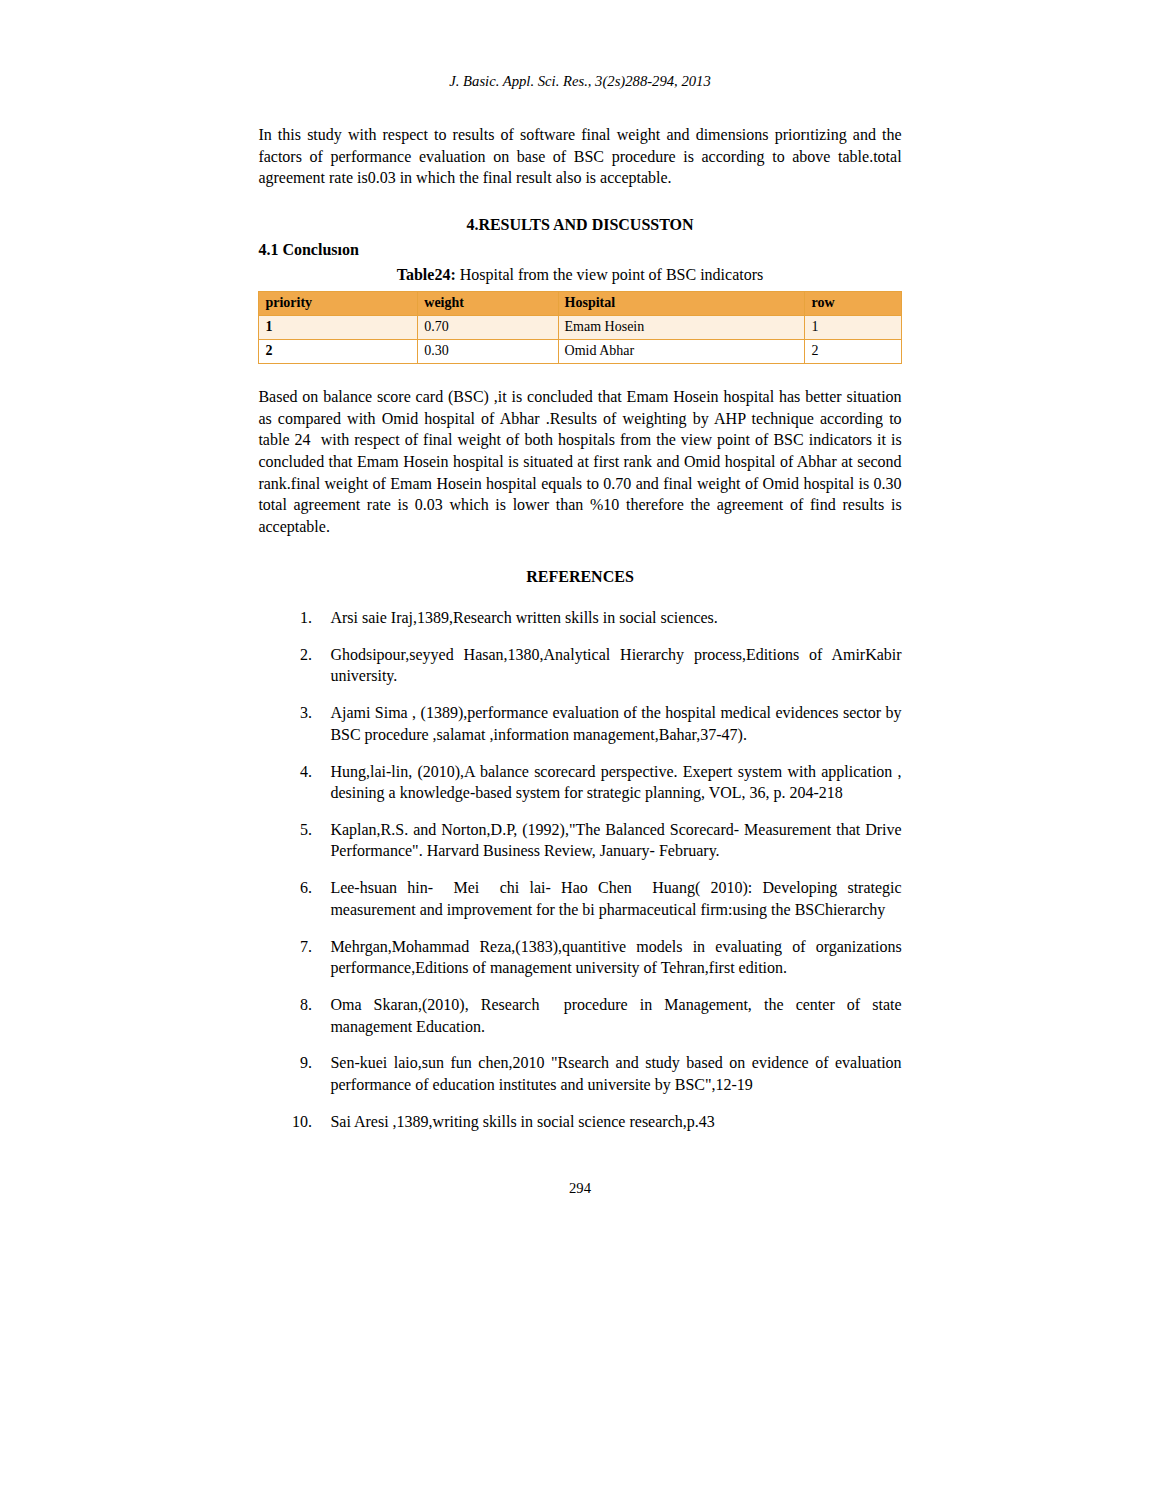J. Basic. Appl. Sci. Res., 3(2s)288-294, 2013
In this study with respect to results of software final weight and dimensions priorıtizing and the factors of performance evaluation on base of BSC procedure is according to above table.total agreement rate is0.03 in which the final result also is acceptable.
4.RESULTS AND DISCUSSTON
4.1 Conclusıon
Table24: Hospital from the view point of BSC indicators
| priority | weight | Hospital | row |
| --- | --- | --- | --- |
| 1 | 0.70 | Emam Hosein | 1 |
| 2 | 0.30 | Omid Abhar | 2 |
Based on balance score card (BSC) ,it is concluded that Emam Hosein hospital has better situation as compared with Omid hospital of Abhar .Results of weighting by AHP technique according to table 24 with respect of final weight of both hospitals from the view point of BSC indicators it is concluded that Emam Hosein hospital is situated at first rank and Omid hospital of Abhar at second rank.final weight of Emam Hosein hospital equals to 0.70 and final weight of Omid hospital is 0.30 total agreement rate is 0.03 which is lower than %10 therefore the agreement of find results is acceptable.
REFERENCES
Arsi saie Iraj,1389,Research written skills in social sciences.
Ghodsipour,seyyed Hasan,1380,Analytical Hierarchy process,Editions of AmirKabir university.
Ajami Sima , (1389),performance evaluation of the hospital medical evidences sector by BSC procedure ,salamat ,information management,Bahar,37-47).
Hung,lai-lin, (2010),A balance scorecard perspective. Exepert system with application , desining a knowledge-based system for strategic planning, VOL, 36, p. 204-218
Kaplan,R.S. and Norton,D.P, (1992),"The Balanced Scorecard- Measurement that Drive Performance". Harvard Business Review, January- February.
Lee-hsuan hin- Mei chi lai- Hao Chen Huang( 2010): Developing strategic measurement and improvement for the bi pharmaceutical firm:using the BSChierarchy
Mehrgan,Mohammad Reza,(1383),quantitive models in evaluating of organizations performance,Editions of management university of Tehran,first edition.
Oma Skaran,(2010), Research procedure in Management, the center of state management Education.
Sen-kuei laio,sun fun chen,2010 "Rsearch and study based on evidence of evaluation performance of education institutes and universite by BSC",12-19
Sai Aresi ,1389,writing skills in social science research,p.43
294